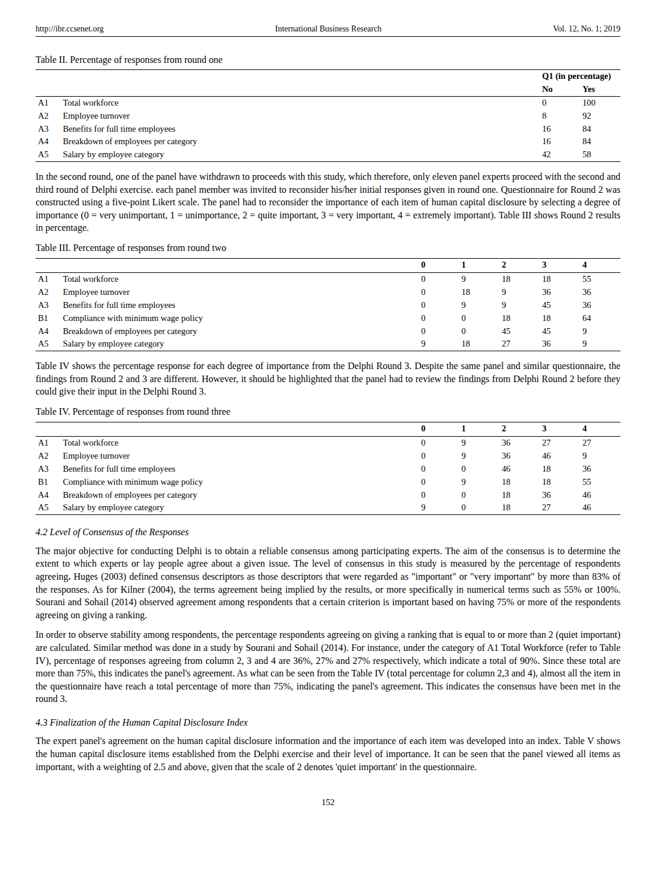http://ibr.ccsenet.org International Business Research Vol. 12, No. 1; 2019
Table II. Percentage of responses from round one
| | | Q1 (in percentage) |
| --- | --- | --- |
| | | No | Yes |
| A1 | Total workforce | 0 | 100 |
| A2 | Employee turnover | 8 | 92 |
| A3 | Benefits for full time employees | 16 | 84 |
| A4 | Breakdown of employees per category | 16 | 84 |
| A5 | Salary by employee category | 42 | 58 |
In the second round, one of the panel have withdrawn to proceeds with this study, which therefore, only eleven panel experts proceed with the second and third round of Delphi exercise. each panel member was invited to reconsider his/her initial responses given in round one. Questionnaire for Round 2 was constructed using a five-point Likert scale. The panel had to reconsider the importance of each item of human capital disclosure by selecting a degree of importance (0 = very unimportant, 1 = unimportance, 2 = quite important, 3 = very important, 4 = extremely important). Table III shows Round 2 results in percentage.
Table III. Percentage of responses from round two
| | | 0 | 1 | 2 | 3 | 4 |
| --- | --- | --- | --- | --- | --- | --- |
| A1 | Total workforce | 0 | 9 | 18 | 18 | 55 |
| A2 | Employee turnover | 0 | 18 | 9 | 36 | 36 |
| A3 | Benefits for full time employees | 0 | 9 | 9 | 45 | 36 |
| B1 | Compliance with minimum wage policy | 0 | 0 | 18 | 18 | 64 |
| A4 | Breakdown of employees per category | 0 | 0 | 45 | 45 | 9 |
| A5 | Salary by employee category | 9 | 18 | 27 | 36 | 9 |
Table IV shows the percentage response for each degree of importance from the Delphi Round 3. Despite the same panel and similar questionnaire, the findings from Round 2 and 3 are different. However, it should be highlighted that the panel had to review the findings from Delphi Round 2 before they could give their input in the Delphi Round 3.
Table IV. Percentage of responses from round three
| | | 0 | 1 | 2 | 3 | 4 |
| --- | --- | --- | --- | --- | --- | --- |
| A1 | Total workforce | 0 | 9 | 36 | 27 | 27 |
| A2 | Employee turnover | 0 | 9 | 36 | 46 | 9 |
| A3 | Benefits for full time employees | 0 | 0 | 46 | 18 | 36 |
| B1 | Compliance with minimum wage policy | 0 | 9 | 18 | 18 | 55 |
| A4 | Breakdown of employees per category | 0 | 0 | 18 | 36 | 46 |
| A5 | Salary by employee category | 9 | 0 | 18 | 27 | 46 |
4.2 Level of Consensus of the Responses
The major objective for conducting Delphi is to obtain a reliable consensus among participating experts. The aim of the consensus is to determine the extent to which experts or lay people agree about a given issue. The level of consensus in this study is measured by the percentage of respondents agreeing. Huges (2003) defined consensus descriptors as those descriptors that were regarded as "important" or "very important" by more than 83% of the responses. As for Kilner (2004), the terms agreement being implied by the results, or more specifically in numerical terms such as 55% or 100%. Sourani and Sohail (2014) observed agreement among respondents that a certain criterion is important based on having 75% or more of the respondents agreeing on giving a ranking.
In order to observe stability among respondents, the percentage respondents agreeing on giving a ranking that is equal to or more than 2 (quiet important) are calculated. Similar method was done in a study by Sourani and Sohail (2014). For instance, under the category of A1 Total Workforce (refer to Table IV), percentage of responses agreeing from column 2, 3 and 4 are 36%, 27% and 27% respectively, which indicate a total of 90%. Since these total are more than 75%, this indicates the panel's agreement. As what can be seen from the Table IV (total percentage for column 2,3 and 4), almost all the item in the questionnaire have reach a total percentage of more than 75%, indicating the panel's agreement. This indicates the consensus have been met in the round 3.
4.3 Finalization of the Human Capital Disclosure Index
The expert panel's agreement on the human capital disclosure information and the importance of each item was developed into an index. Table V shows the human capital disclosure items established from the Delphi exercise and their level of importance. It can be seen that the panel viewed all items as important, with a weighting of 2.5 and above, given that the scale of 2 denotes 'quiet important' in the questionnaire.
152